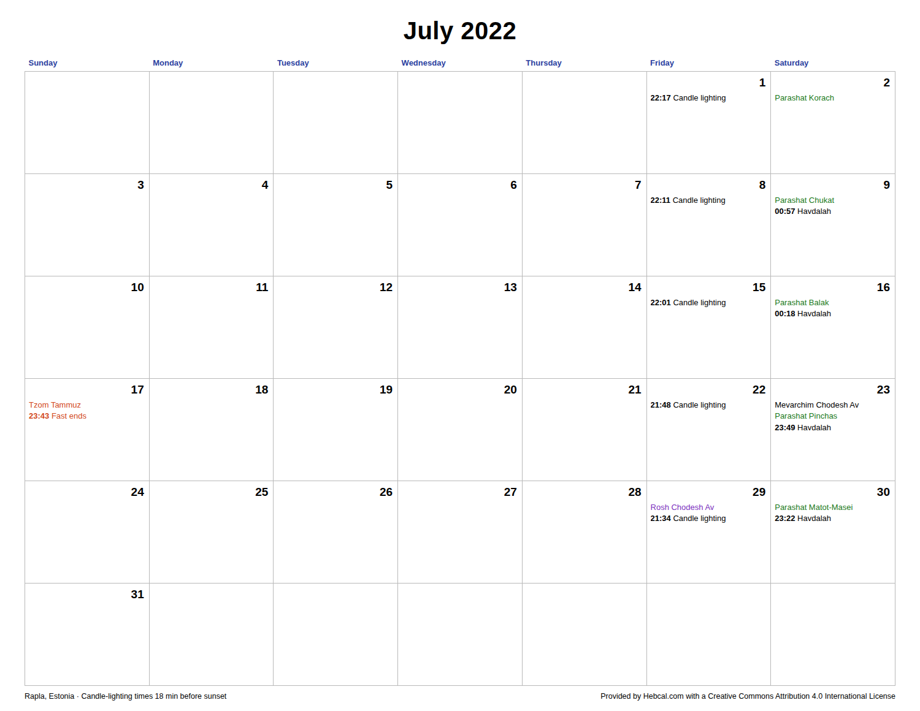July 2022
| Sunday | Monday | Tuesday | Wednesday | Thursday | Friday | Saturday |
| --- | --- | --- | --- | --- | --- | --- |
| | | | | | 1 22:17 Candle lighting | 2 Parashat Korach |
| 3 | 4 | 5 | 6 | 7 | 8 22:11 Candle lighting | 9 Parashat Chukat 00:57 Havdalah |
| 10 | 11 | 12 | 13 | 14 | 15 22:01 Candle lighting | 16 Parashat Balak 00:18 Havdalah |
| 17 Tzom Tammuz 23:43 Fast ends | 18 | 19 | 20 | 21 | 22 21:48 Candle lighting | 23 Mevarchim Chodesh Av Parashat Pinchas 23:49 Havdalah |
| 24 | 25 | 26 | 27 | 28 | 29 Rosh Chodesh Av 21:34 Candle lighting | 30 Parashat Matot-Masei 23:22 Havdalah |
| 31 | | | | | | |
Rapla, Estonia · Candle-lighting times 18 min before sunset Provided by Hebcal.com with a Creative Commons Attribution 4.0 International License